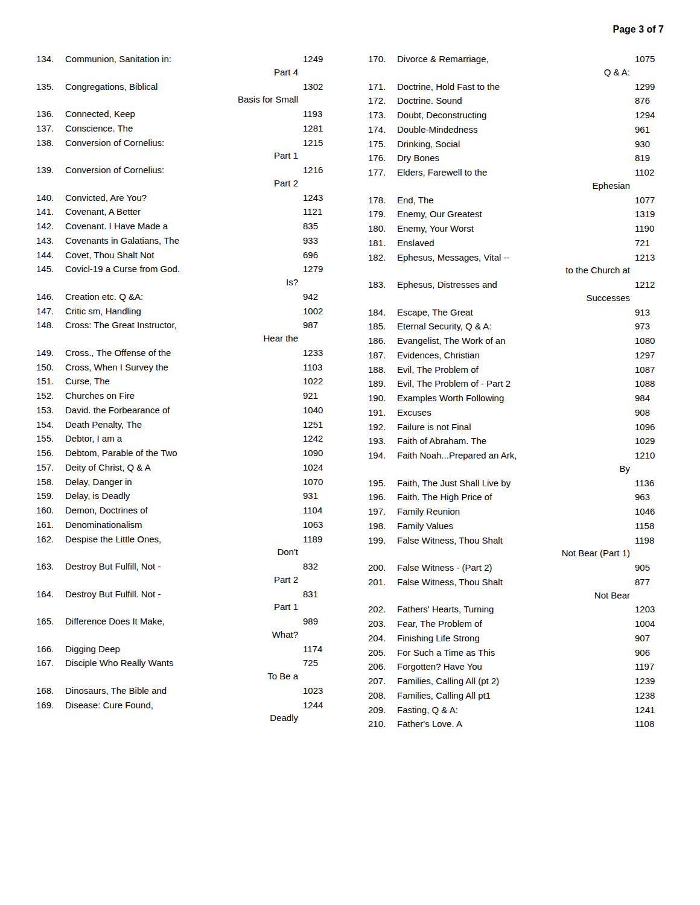Page 3 of 7
| 134. | Communion, Sanitation in: Part 4 | 1249 |
| 135. | Congregations, Biblical Basis for Small | 1302 |
| 136. | Connected, Keep | 1193 |
| 137. | Conscience. The | 1281 |
| 138. | Conversion of Cornelius: Part 1 | 1215 |
| 139. | Conversion of Cornelius: Part 2 | 1216 |
| 140. | Convicted, Are You? | 1243 |
| 141. | Covenant, A Better | 1121 |
| 142. | Covenant. I Have Made a | 835 |
| 143. | Covenants in Galatians, The | 933 |
| 144. | Covet, Thou Shalt Not | 696 |
| 145. | Covicl-19 a Curse from God. Is? | 1279 |
| 146. | Creation etc. Q &A: | 942 |
| 147. | Critic sm, Handling | 1002 |
| 148. | Cross: The Great Instructor, Hear the | 987 |
| 149. | Cross., The Offense of the | 1233 |
| 150. | Cross, When I Survey the | 1103 |
| 151. | Curse, The | 1022 |
| 152. | Churches on Fire | 921 |
| 153. | David. the Forbearance of | 1040 |
| 154. | Death Penalty, The | 1251 |
| 155. | Debtor, I am a | 1242 |
| 156. | Debtom, Parable of the Two | 1090 |
| 157. | Deity of Christ, Q & A | 1024 |
| 158. | Delay, Danger in | 1070 |
| 159. | Delay, is Deadly | 931 |
| 160. | Demon, Doctrines of | 1104 |
| 161. | Denominationalism | 1063 |
| 162. | Despise the Little Ones, Don't | 1189 |
| 163. | Destroy But Fulfill, Not - Part 2 | 832 |
| 164. | Destroy But Fulfill. Not - Part 1 | 831 |
| 165. | Difference Does It Make, What? | 989 |
| 166. | Digging Deep | 1174 |
| 167. | Disciple Who Really Wants To Be a | 725 |
| 168. | Dinosaurs, The Bible and | 1023 |
| 169. | Disease: Cure Found, Deadly | 1244 |
| 170. | Divorce & Remarriage, Q & A: | 1075 |
| 171. | Doctrine, Hold Fast to the | 1299 |
| 172. | Doctrine. Sound | 876 |
| 173. | Doubt, Deconstructing | 1294 |
| 174. | Double-Mindedness | 961 |
| 175. | Drinking, Social | 930 |
| 176. | Dry Bones | 819 |
| 177. | Elders, Farewell to the Ephesian | 1102 |
| 178. | End, The | 1077 |
| 179. | Enemy, Our Greatest | 1319 |
| 180. | Enemy, Your Worst | 1190 |
| 181. | Enslaved | 721 |
| 182. | Ephesus, Messages, Vital -- to the Church at | 1213 |
| 183. | Ephesus, Distresses and Successes | 1212 |
| 184. | Escape, The Great | 913 |
| 185. | Eternal Security, Q & A: | 973 |
| 186. | Evangelist, The Work of an | 1080 |
| 187. | Evidences, Christian | 1297 |
| 188. | Evil, The Problem of | 1087 |
| 189. | Evil, The Problem of - Part 2 | 1088 |
| 190. | Examples Worth Following | 984 |
| 191. | Excuses | 908 |
| 192. | Failure is not Final | 1096 |
| 193. | Faith of Abraham. The | 1029 |
| 194. | Faith Noah...Prepared an Ark, By | 1210 |
| 195. | Faith, The Just Shall Live by | 1136 |
| 196. | Faith. The High Price of | 963 |
| 197. | Family Reunion | 1046 |
| 198. | Family Values | 1158 |
| 199. | False Witness, Thou Shalt Not Bear (Part 1) | 1198 |
| 200. | False Witness - (Part 2) | 905 |
| 201. | False Witness, Thou Shalt Not Bear | 877 |
| 202. | Fathers' Hearts, Turning | 1203 |
| 203. | Fear, The Problem of | 1004 |
| 204. | Finishing Life Strong | 907 |
| 205. | For Such a Time as This | 906 |
| 206. | Forgotten? Have You | 1197 |
| 207. | Families, Calling All (pt 2) | 1239 |
| 208. | Families, Calling All pt1 | 1238 |
| 209. | Fasting, Q & A: | 1241 |
| 210. | Father's Love. A | 1108 |